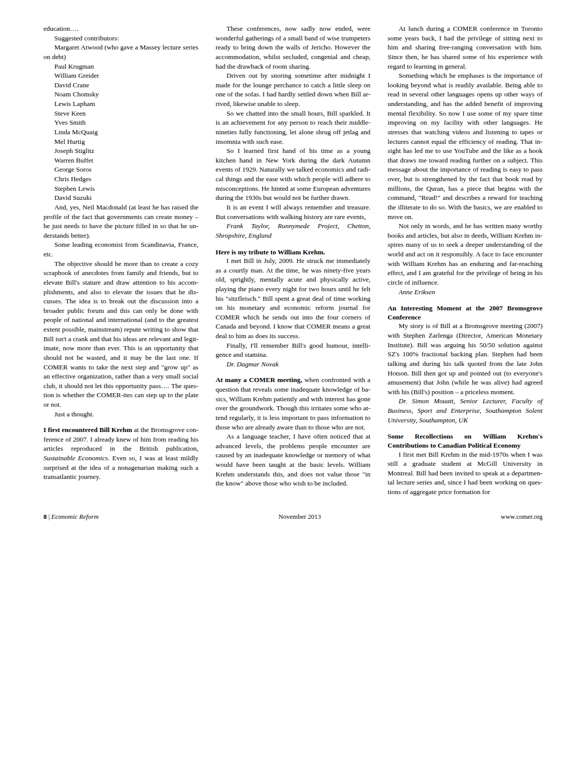education….
Suggested contributors:
Margaret Atwood (who gave a Massey lecture series on debt)
Paul Krugman
William Greider
David Crane
Noam Chomsky
Lewis Lapham
Steve Keen
Yves Smith
Linda McQuaig
Mel Hurtig
Joseph Stiglitz
Warren Buffet
George Soros
Chris Hedges
Stephen Lewis
David Suzuki
And, yes, Neil Macdonald (at least he has raised the profile of the fact that governments can create money – he just needs to have the picture filled in so that he understands better).
Some leading economist from Scandinavia, France, etc.
The objective should be more than to create a cozy scrapbook of anecdotes from family and friends, but to elevate Bill's stature and draw attention to his accomplishments, and also to elevate the issues that he discusses. The idea is to break out the discussion into a broader public forum and this can only be done with people of national and international (and to the greatest extent possible, mainstream) repute writing to show that Bill isn't a crank and that his ideas are relevant and legitimate, now more than ever. This is an opportunity that should not be wasted, and it may be the last one. If COMER wants to take the next step and "grow up" as an effective organization, rather than a very small social club, it should not let this opportunity pass…. The question is whether the COMER-ites can step up to the plate or not.
Just a thought.
I first encountered Bill Krehm at the Bromsgrove conference of 2007. I already knew of him from reading his articles reproduced in the British publication, Sustainable Economics. Even so, I was at least mildly surprised at the idea of a nonagenarian making such a transatlantic journey.
These conferences, now sadly now ended, were wonderful gatherings of a small band of wise trumpeters ready to bring down the walls of Jericho. However the accommodation, whilst secluded, congenial and cheap, had the drawback of room sharing.
Driven out by snoring sometime after midnight I made for the lounge perchance to catch a little sleep on one of the sofas. I had hardly settled down when Bill arrived, likewise unable to sleep.
So we chatted into the small hours, Bill sparkled. It is an achievement for any person to reach their middle-nineties fully functioning, let alone shrug off jetlag and insomnia with such ease.
So I learned first hand of his time as a young kitchen hand in New York during the dark Autumn events of 1929. Naturally we talked economics and radical things and the ease with which people will adhere to misconceptions. He hinted at some European adventures during the 1930s but would not be further drawn.
It is an event I will always remember and treasure. But conversations with walking history are rare events,
Frank Taylor, Runnymede Project, Chetton, Shropshire, England
Here is my tribute to William Krehm.
I met Bill in July, 2009. He struck me immediately as a courtly man. At the time, he was ninety-five years old, sprightly, mentally acute and physically active, playing the piano every night for two hours until he felt his "sitzfleisch." Bill spent a great deal of time working on his monetary and economic reform journal for COMER which he sends out into the four corners of Canada and beyond. I know that COMER means a great deal to him as does its success.
Finally, I'll remember Bill's good humour, intelligence and stamina.
Dr. Dagmar Novak
At many a COMER meeting, when confronted with a question that reveals some inadequate knowledge of basics, William Krehm patiently and with interest has gone over the groundwork. Though this irritates some who attend regularly, it is less important to pass information to those who are already aware than to those who are not.
As a language teacher, I have often noticed that at advanced levels, the problems people encounter are caused by an inadequate knowledge or memory of what would have been taught at the basic levels. William Krehm understands this, and does not value those "in the know" above those who wish to be included.
At lunch during a COMER conference in Toronto some years back, I had the privilege of sitting next to him and sharing free-ranging conversation with him. Since then, he has shared some of his experience with regard to learning in general.
Something which he emphases is the importance of looking beyond what is readily available. Being able to read in several other languages opens up other ways of understanding, and has the added benefit of improving mental flexibility. So now I use some of my spare time improving on my facility with other languages. He stresses that watching videos and listening to tapes or lectures cannot equal the efficiency of reading. That insight has led me to use YouTube and the like as a hook that draws me toward reading further on a subject. This message about the importance of reading is easy to pass over, but is strengthened by the fact that book read by millions, the Quran, has a piece that begins with the command, "Read!" and describes a reward for teaching the illiterate to do so. With the basics, we are enabled to move on.
Not only in words, and he has written many worthy books and articles, but also in deeds, William Krehm inspires many of us to seek a deeper understanding of the world and act on it responsibly. A face to face encounter with William Krehm has an enduring and far-reaching effect, and I am grateful for the privilege of being in his circle of influence.
Anne Eriksen
An Interesting Moment at the 2007 Bromsgrove Conference
My story is of Bill at a Bromsgrove meeting (2007) with Stephen Zarlenga (Director, American Monetary Institute). Bill was arguing his 50/50 solution against SZ's 100% fractional backing plan. Stephen had been talking and during his talk quoted from the late John Hotson. Bill then got up and pointed out (to everyone's amusement) that John (while he was alive) had agreed with his (Bill's) position – a priceless moment.
Dr. Simon Mouatt, Senior Lecturer, Faculty of Business, Sport and Enterprise, Southampton Solent University, Southampton, UK
Some Recollections on William Krehm's Contributions to Canadian Political Economy
I first met Bill Krehm in the mid-1970s when I was still a graduate student at McGill University in Montreal. Bill had been invited to speak at a departmental lecture series and, since I had been working on questions of aggregate price formation for
8 | Economic Reform
November 2013
www.comer.org